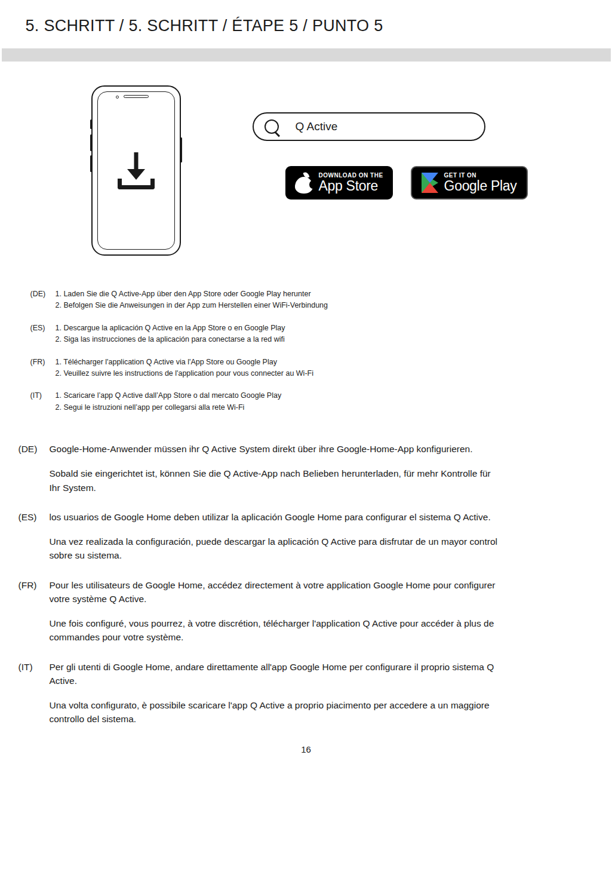5. SCHRITT / 5. SCHRITT / ÉTAPE 5 / PUNTO 5
Q Active
Download on the
App Store
Get it on
Google Play
(DE)
1. Laden Sie die Q Active-App über den App Store oder Google Play herunter
2. Befolgen Sie die Anweisungen in der App zum Herstellen einer WiFi-Verbindung
(ES)
1. Descargue la aplicación Q Active en la App Store o en Google Play
2. Siga las instrucciones de la aplicación para conectarse a la red wifi
(FR)
1. Télécharger l'application Q Active via l'App Store ou Google Play
2. Veuillez suivre les instructions de l'application pour vous connecter au Wi-Fi
(IT)
1. Scaricare l’app Q Active dall’App Store o dal mercato Google Play
2. Segui le istruzioni nell’app per collegarsi alla rete Wi-Fi
(DE)
Google-Home-Anwender müssen ihr Q Active System direkt über ihre Google-Home-App konfigurieren.
Sobald sie eingerichtet ist, können Sie die Q Active-App nach Belieben herunterladen, für mehr Kontrolle für Ihr System.
(ES)
los usuarios de Google Home deben utilizar la aplicación Google Home para configurar el sistema Q Active.
Una vez realizada la configuración, puede descargar la aplicación Q Active para disfrutar de un mayor control sobre su sistema.
(FR)
Pour les utilisateurs de Google Home, accédez directement à votre application Google Home pour configurer votre système Q Active.
Une fois configuré, vous pourrez, à votre discrétion, télécharger l'application Q Active pour accéder à plus de commandes pour votre système.
(IT)
Per gli utenti di Google Home, andare direttamente all'app Google Home per configurare il proprio sistema Q Active.
Una volta configurato, è possibile scaricare l'app Q Active a proprio piacimento per accedere a un maggiore controllo del sistema.
16